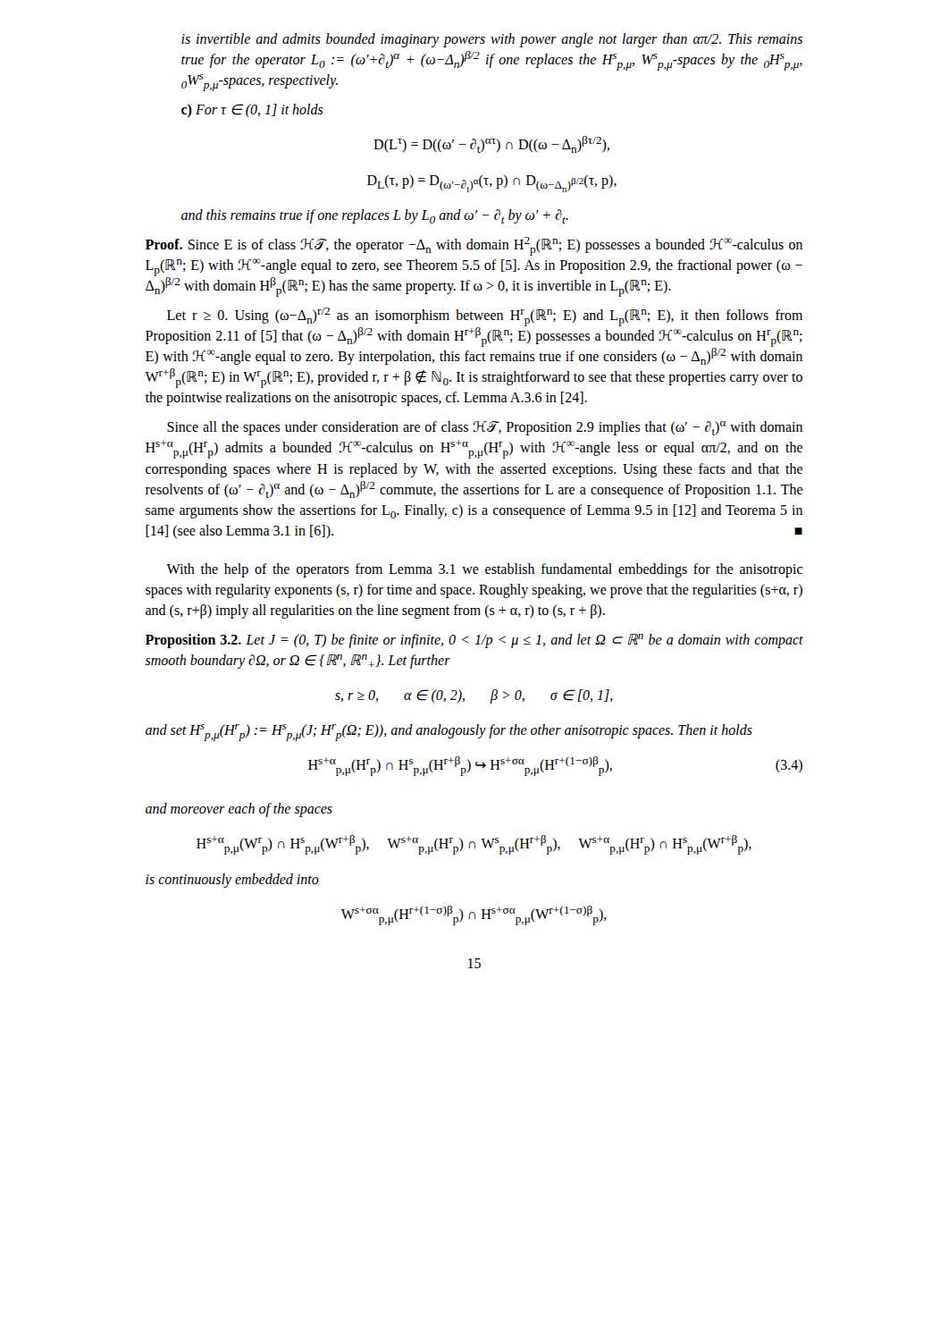is invertible and admits bounded imaginary powers with power angle not larger than απ/2. This remains true for the operator L0 := (ω′+∂t)α + (ω−Δn)β/2 if one replaces the Hsp,μ, Wsp,μ-spaces by the 0Hsp,μ, 0Wsp,μ-spaces, respectively.
c) For τ ∈ (0, 1] it holds
D(Lτ) = D((ω′ − ∂t)ατ) ∩ D((ω − Δn)βτ/2),
DL(τ, p) = D(ω′−∂t)α(τ, p) ∩ D(ω−Δn)β/2(τ, p),
and this remains true if one replaces L by L0 and ω′ − ∂t by ω′ + ∂t.
Proof. Since E is of class ℋ𝒯, the operator −Δn with domain H2p(ℝn; E) possesses a bounded ℋ∞-calculus on Lp(ℝn; E) with ℋ∞-angle equal to zero, see Theorem 5.5 of [5]. As in Proposition 2.9, the fractional power (ω − Δn)β/2 with domain Hβp(ℝn; E) has the same property. If ω > 0, it is invertible in Lp(ℝn; E).
Let r ≥ 0. Using (ω−Δn)r/2 as an isomorphism between Hrp(ℝn; E) and Lp(ℝn; E), it then follows from Proposition 2.11 of [5] that (ω − Δn)β/2 with domain Hr+βp(ℝn; E) possesses a bounded ℋ∞-calculus on Hrp(ℝn; E) with ℋ∞-angle equal to zero. By interpolation, this fact remains true if one considers (ω − Δn)β/2 with domain Wr+βp(ℝn; E) in Wrp(ℝn; E), provided r, r + β ∉ ℕ0. It is straightforward to see that these properties carry over to the pointwise realizations on the anisotropic spaces, cf. Lemma A.3.6 in [24].
Since all the spaces under consideration are of class ℋ𝒯, Proposition 2.9 implies that (ω′ − ∂t)α with domain Hs+αp,μ(Hrp) admits a bounded ℋ∞-calculus on Hs+αp,μ(Hrp) with ℋ∞-angle less or equal απ/2, and on the corresponding spaces where H is replaced by W, with the asserted exceptions. Using these facts and that the resolvents of (ω′ − ∂t)α and (ω − Δn)β/2 commute, the assertions for L are a consequence of Proposition 1.1. The same arguments show the assertions for L0. Finally, c) is a consequence of Lemma 9.5 in [12] and Teorema 5 in [14] (see also Lemma 3.1 in [6]). ■
With the help of the operators from Lemma 3.1 we establish fundamental embeddings for the anisotropic spaces with regularity exponents (s, r) for time and space. Roughly speaking, we prove that the regularities (s+α, r) and (s, r+β) imply all regularities on the line segment from (s + α, r) to (s, r + β).
Proposition 3.2. Let J = (0, T) be finite or infinite, 0 < 1/p < μ ≤ 1, and let Ω ⊂ ℝn be a domain with compact smooth boundary ∂Ω, or Ω ∈ {ℝn, ℝn+}. Let further
s, r ≥ 0, α ∈ (0, 2), β > 0, σ ∈ [0, 1],
and set Hsp,μ(Hrp) := Hsp,μ(J; Hrp(Ω; E)), and analogously for the other anisotropic spaces. Then it holds
Hs+αp,μ(Hrp) ∩ Hsp,μ(Hr+βp) ↪ Hs+σαp,μ(Hr+(1−σ)βp), (3.4)
and moreover each of the spaces
Hs+αp,μ(Wrp) ∩ Hsp,μ(Wr+βp), Ws+αp,μ(Hrp) ∩ Wsp,μ(Hr+βp), Ws+αp,μ(Hrp) ∩ Hsp,μ(Wr+βp),
is continuously embedded into
Ws+σαp,μ(Hr+(1−σ)βp) ∩ Hs+σαp,μ(Wr+(1−σ)βp),
15